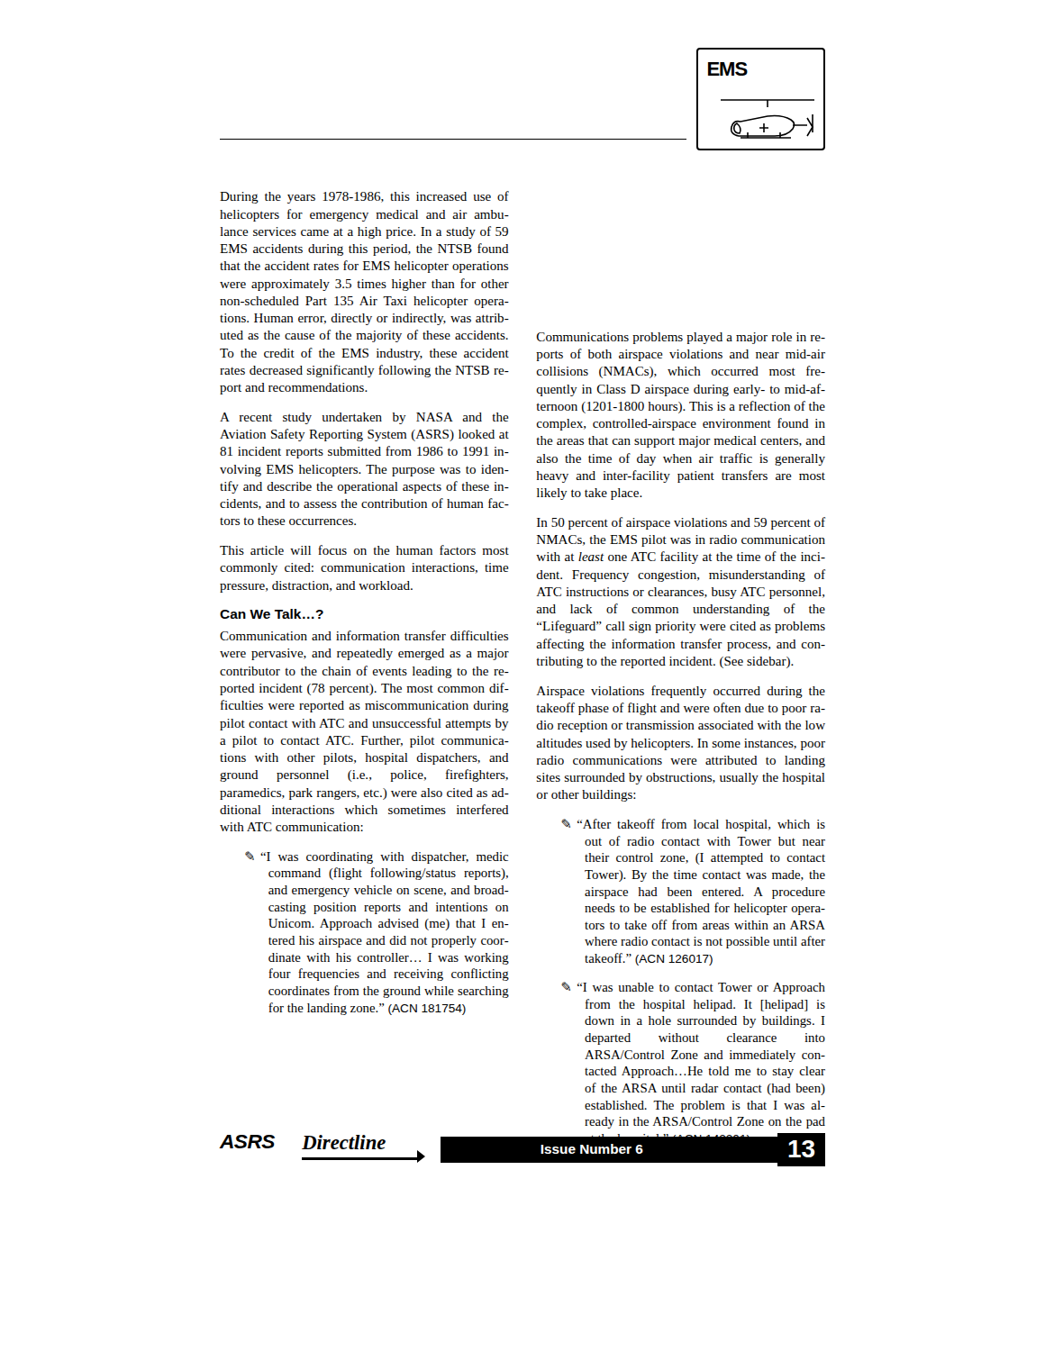EMS
During the years 1978-1986, this increased use of helicopters for emergency medical and air ambulance services came at a high price. In a study of 59 EMS accidents during this period, the NTSB found that the accident rates for EMS helicopter operations were approximately 3.5 times higher than for other non-scheduled Part 135 Air Taxi helicopter operations. Human error, directly or indirectly, was attributed as the cause of the majority of these accidents. To the credit of the EMS industry, these accident rates decreased significantly following the NTSB report and recommendations.
A recent study undertaken by NASA and the Aviation Safety Reporting System (ASRS) looked at 81 incident reports submitted from 1986 to 1991 involving EMS helicopters. The purpose was to identify and describe the operational aspects of these incidents, and to assess the contribution of human factors to these occurrences.
This article will focus on the human factors most commonly cited: communication interactions, time pressure, distraction, and workload.
Can We Talk…?
Communication and information transfer difficulties were pervasive, and repeatedly emerged as a major contributor to the chain of events leading to the reported incident (78 percent). The most common difficulties were reported as miscommunication during pilot contact with ATC and unsuccessful attempts by a pilot to contact ATC. Further, pilot communications with other pilots, hospital dispatchers, and ground personnel (i.e., police, firefighters, paramedics, park rangers, etc.) were also cited as additional interactions which sometimes interfered with ATC communication:
✎“I was coordinating with dispatcher, medic command (flight following/status reports), and emergency vehicle on scene, and broadcasting position reports and intentions on Unicom. Approach advised (me) that I entered his airspace and did not properly coordinate with his controller… I was working four frequencies and receiving conflicting coordinates from the ground while searching for the landing zone.” (ACN 181754)
Communications problems played a major role in reports of both airspace violations and near mid-air collisions (NMACs), which occurred most frequently in Class D airspace during early- to mid-afternoon (1201-1800 hours). This is a reflection of the complex, controlled-airspace environment found in the areas that can support major medical centers, and also the time of day when air traffic is generally heavy and inter-facility patient transfers are most likely to take place.
In 50 percent of airspace violations and 59 percent of NMACs, the EMS pilot was in radio communication with at least one ATC facility at the time of the incident. Frequency congestion, misunderstanding of ATC instructions or clearances, busy ATC personnel, and lack of common understanding of the “Lifeguard” call sign priority were cited as problems affecting the information transfer process, and contributing to the reported incident. (See sidebar).
Airspace violations frequently occurred during the takeoff phase of flight and were often due to poor radio reception or transmission associated with the low altitudes used by helicopters. In some instances, poor radio communications were attributed to landing sites surrounded by obstructions, usually the hospital or other buildings:
✎“After takeoff from local hospital, which is out of radio contact with Tower but near their control zone, (I attempted to contact Tower). By the time contact was made, the airspace had been entered. A procedure needs to be established for helicopter operators to take off from areas within an ARSA where radio contact is not possible until after takeoff.” (ACN 126017)
✎“I was unable to contact Tower or Approach from the hospital helipad. It [helipad] is down in a hole surrounded by buildings. I departed without clearance into ARSA/Control Zone and immediately contacted Approach…He told me to stay clear of the ARSA until radar contact (had been) established. The problem is that I was already in the ARSA/Control Zone on the pad at the hospital.” (ACN 142201)
Issue Number 6
13
ASRS
Directline